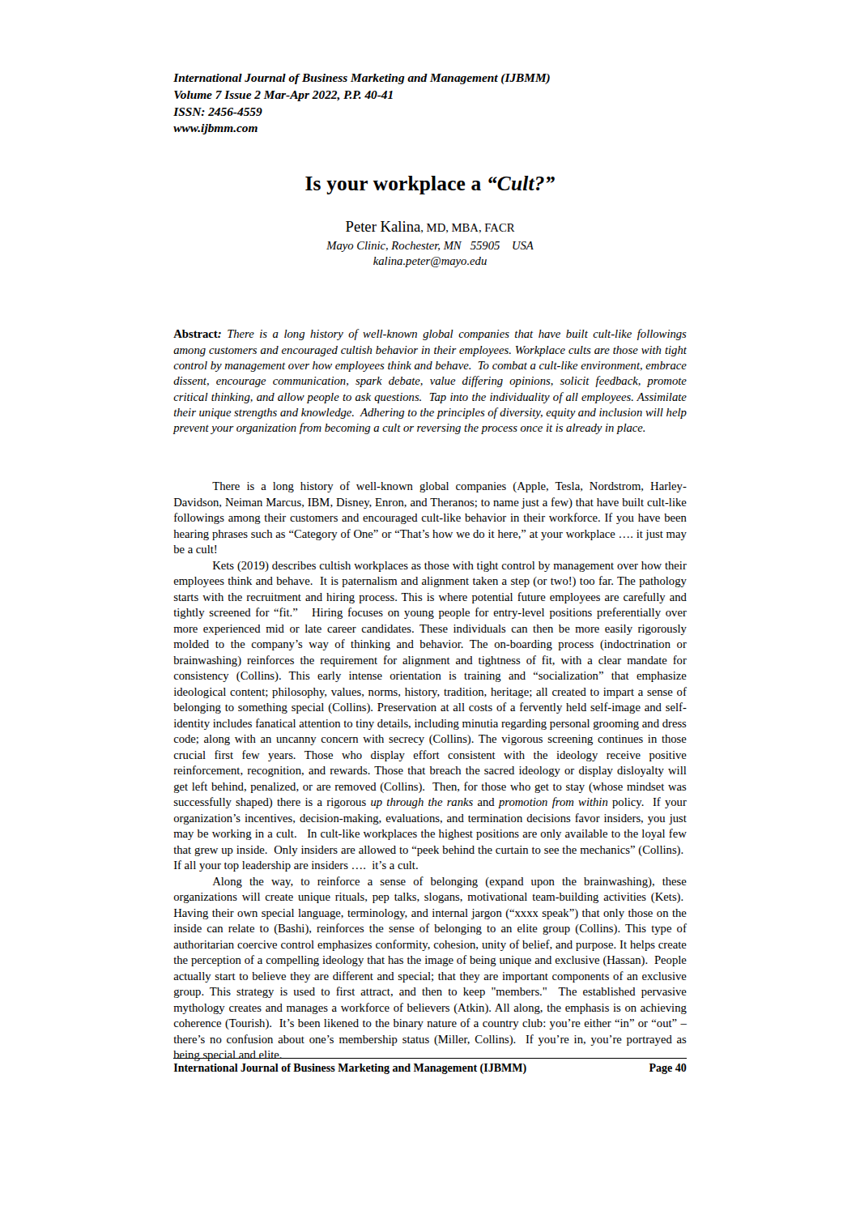International Journal of Business Marketing and Management (IJBMM) Volume 7 Issue 2 Mar-Apr 2022, P.P. 40-41 ISSN: 2456-4559 www.ijbmm.com
Is your workplace a “Cult?”
Peter Kalina, MD, MBA, FACR
Mayo Clinic, Rochester, MN 55905 USA
kalina.peter@mayo.edu
Abstract: There is a long history of well-known global companies that have built cult-like followings among customers and encouraged cultish behavior in their employees. Workplace cults are those with tight control by management over how employees think and behave. To combat a cult-like environment, embrace dissent, encourage communication, spark debate, value differing opinions, solicit feedback, promote critical thinking, and allow people to ask questions. Tap into the individuality of all employees. Assimilate their unique strengths and knowledge. Adhering to the principles of diversity, equity and inclusion will help prevent your organization from becoming a cult or reversing the process once it is already in place.
There is a long history of well-known global companies (Apple, Tesla, Nordstrom, Harley-Davidson, Neiman Marcus, IBM, Disney, Enron, and Theranos; to name just a few) that have built cult-like followings among their customers and encouraged cult-like behavior in their workforce. If you have been hearing phrases such as “Category of One” or “That’s how we do it here,” at your workplace …. it just may be a cult!
Kets (2019) describes cultish workplaces as those with tight control by management over how their employees think and behave. It is paternalism and alignment taken a step (or two!) too far. The pathology starts with the recruitment and hiring process. This is where potential future employees are carefully and tightly screened for “fit.” Hiring focuses on young people for entry-level positions preferentially over more experienced mid or late career candidates. These individuals can then be more easily rigorously molded to the company’s way of thinking and behavior. The on-boarding process (indoctrination or brainwashing) reinforces the requirement for alignment and tightness of fit, with a clear mandate for consistency (Collins). This early intense orientation is training and “socialization” that emphasize ideological content; philosophy, values, norms, history, tradition, heritage; all created to impart a sense of belonging to something special (Collins). Preservation at all costs of a fervently held self-image and self-identity includes fanatical attention to tiny details, including minutia regarding personal grooming and dress code; along with an uncanny concern with secrecy (Collins). The vigorous screening continues in those crucial first few years. Those who display effort consistent with the ideology receive positive reinforcement, recognition, and rewards. Those that breach the sacred ideology or display disloyalty will get left behind, penalized, or are removed (Collins). Then, for those who get to stay (whose mindset was successfully shaped) there is a rigorous up through the ranks and promotion from within policy. If your organization’s incentives, decision-making, evaluations, and termination decisions favor insiders, you just may be working in a cult. In cult-like workplaces the highest positions are only available to the loyal few that grew up inside. Only insiders are allowed to “peek behind the curtain to see the mechanics” (Collins). If all your top leadership are insiders …. it’s a cult.
Along the way, to reinforce a sense of belonging (expand upon the brainwashing), these organizations will create unique rituals, pep talks, slogans, motivational team-building activities (Kets). Having their own special language, terminology, and internal jargon (“xxxx speak”) that only those on the inside can relate to (Bashi), reinforces the sense of belonging to an elite group (Collins). This type of authoritarian coercive control emphasizes conformity, cohesion, unity of belief, and purpose. It helps create the perception of a compelling ideology that has the image of being unique and exclusive (Hassan). People actually start to believe they are different and special; that they are important components of an exclusive group. This strategy is used to first attract, and then to keep "members." The established pervasive mythology creates and manages a workforce of believers (Atkin). All along, the emphasis is on achieving coherence (Tourish). It’s been likened to the binary nature of a country club: you’re either “in” or “out” – there’s no confusion about one’s membership status (Miller, Collins). If you’re in, you’re portrayed as being special and elite.
International Journal of Business Marketing and Management (IJBMM) Page 40